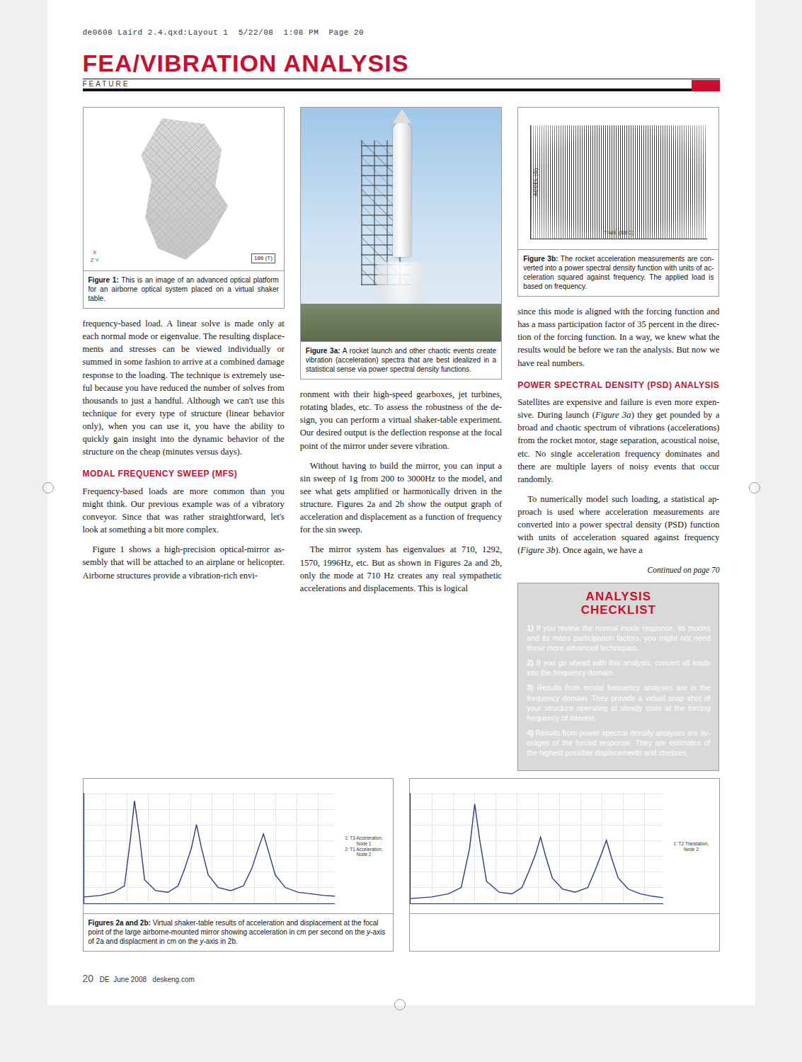de0608 Laird 2.4.qxd:Layout 1 5/22/08 1:08 PM Page 20
FEA/Vibration Analysis
FEATURE
X
Z Y
186 (T)
Figure 1: This is an image of an advanced optical platform for an airborne optical system placed on a virtual shaker table.
frequency-based load. A linear solve is made only at each normal mode or eigenvalue. The resulting displacements and stresses can be viewed individually or summed in some fashion to arrive at a combined damage response to the loading. The technique is extremely useful because you have reduced the number of solves from thousands to just a handful. Although we can't use this technique for every type of structure (linear behavior only), when you can use it, you have the ability to quickly gain insight into the dynamic behavior of the structure on the cheap (minutes versus days).
Modal Frequency Sweep (MFS)
Frequency-based loads are more common than you might think. Our previous example was of a vibratory conveyor. Since that was rather straightforward, let's look at something a bit more complex.
Figure 1 shows a high-precision optical-mirror assembly that will be attached to an airplane or helicopter. Airborne structures provide a vibration-rich envi-
Figure 3a: A rocket launch and other chaotic events create vibration (acceleration) spectra that are best idealized in a statistical sense via power spectral density functions.
ronment with their high-speed gearboxes, jet turbines, rotating blades, etc. To assess the robustness of the design, you can perform a virtual shaker-table experiment. Our desired output is the deflection response at the focal point of the mirror under severe vibration.
Without having to build the mirror, you can input a sin sweep of 1g from 200 to 3000Hz to the model, and see what gets amplified or harmonically driven in the structure. Figures 2a and 2b show the output graph of acceleration and displacement as a function of frequency for the sin sweep.
The mirror system has eigenvalues at 710, 1292, 1570, 1996Hz, etc. But as shown in Figures 2a and 2b, only the mode at 710 Hz creates any real sympathetic accelerations and displacements. This is logical
ACCEL (G) TIME (SEC)
Figure 3b: The rocket acceleration measurements are converted into a power spectral density function with units of acceleration squared against frequency. The applied load is based on frequency.
since this mode is aligned with the forcing function and has a mass participation factor of 35 percent in the direction of the forcing function. In a way, we knew what the results would be before we ran the analysis. But now we have real numbers.
Power Spectral Density (PSD) Analysis
Satellites are expensive and failure is even more expensive. During launch (Figure 3a) they get pounded by a broad and chaotic spectrum of vibrations (accelerations) from the rocket motor, stage separation, acoustical noise, etc. No single acceleration frequency dominates and there are multiple layers of noisy events that occur randomly.
To numerically model such loading, a statistical approach is used where acceleration measurements are converted into a power spectral density (PSD) function with units of acceleration squared against frequency (Figure 3b). Once again, we have a
Continued on page 70
Analysis
Checklist
1) If you review the normal mode response, its modes and its mass participation factors, you might not need these more advanced techniques.
2) If you go ahead with this analysis, convert all loads into the frequency domain.
3) Results from modal frequency analyses are in the frequency domain. They provide a virtual snap shot of your structure operating at steady state at the forcing frequency of interest.
4) Results from power spectral density analyses are averages of the forced response. They are estimates of the highest possible displacements and stresses.
1: T3 Acceleration, Node 1
2: T1 Acceleration, Node 2
Figures 2a and 2b: Virtual shaker-table results of acceleration and displacement at the focal point of the large airborne-mounted mirror showing acceleration in cm per second on the y-axis of 2a and displacment in cm on the y-axis in 2b.
1: T2 Translation, Node 2
20 DE June 2008 deskeng.com